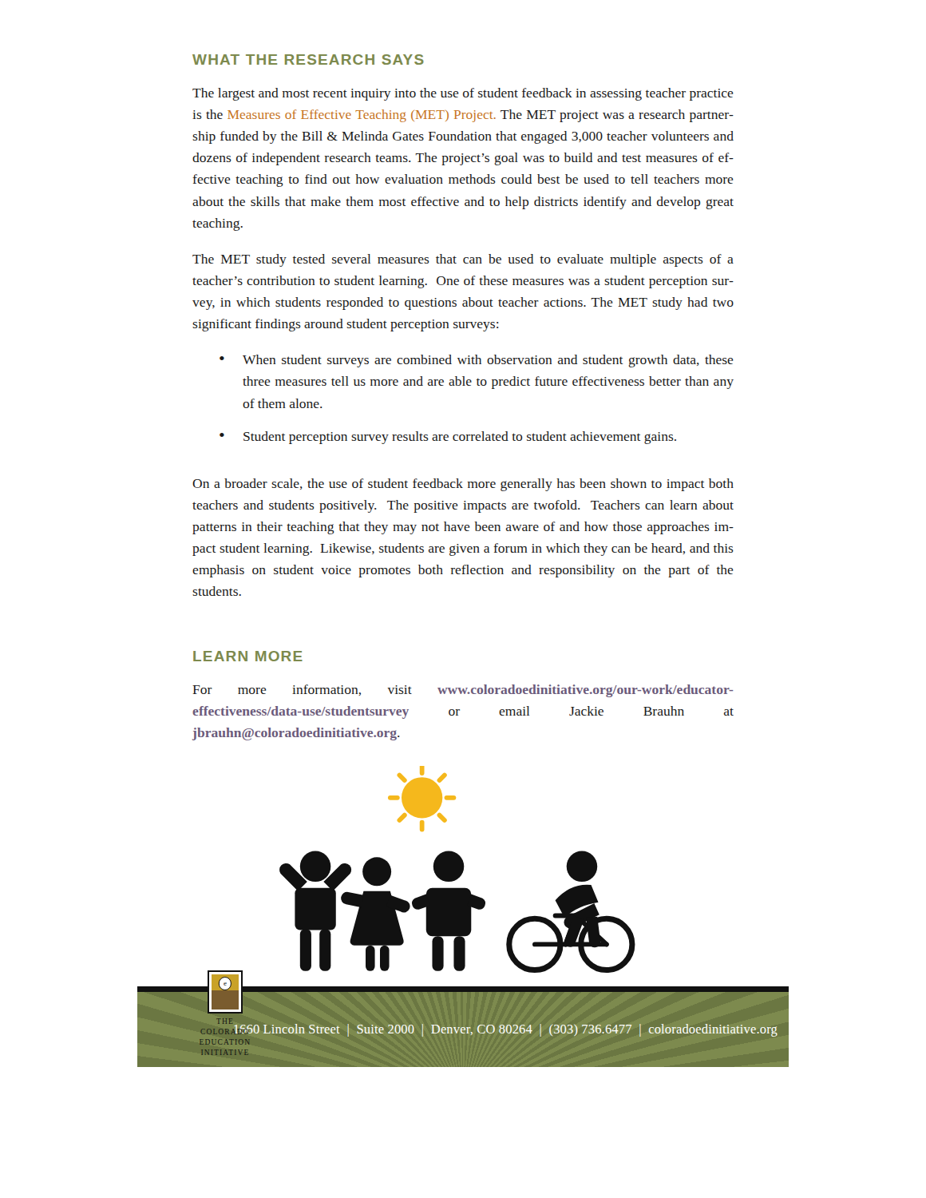What the Research Says
The largest and most recent inquiry into the use of student feedback in assessing teacher practice is the Measures of Effective Teaching (MET) Project. The MET project was a research partnership funded by the Bill & Melinda Gates Foundation that engaged 3,000 teacher volunteers and dozens of independent research teams. The project’s goal was to build and test measures of effective teaching to find out how evaluation methods could best be used to tell teachers more about the skills that make them most effective and to help districts identify and develop great teaching.
The MET study tested several measures that can be used to evaluate multiple aspects of a teacher’s contribution to student learning. One of these measures was a student perception survey, in which students responded to questions about teacher actions. The MET study had two significant findings around student perception surveys:
When student surveys are combined with observation and student growth data, these three measures tell us more and are able to predict future effectiveness better than any of them alone.
Student perception survey results are correlated to student achievement gains.
On a broader scale, the use of student feedback more generally has been shown to impact both teachers and students positively. The positive impacts are twofold. Teachers can learn about patterns in their teaching that they may not have been aware of and how those approaches impact student learning. Likewise, students are given a forum in which they can be heard, and this emphasis on student voice promotes both reflection and responsibility on the part of the students.
Learn More
For more information, visit www.coloradoedinitiative.org/our-work/educator-effectiveness/data-use/studentsurvey or email Jackie Brauhn at jbrauhn@coloradoedinitiative.org.
Sun and four stylized figures, one on a bicycle
1660 Lincoln Street | Suite 2000 | Denver, CO 80264 | (303) 736.6477 | coloradoedinitiative.org
e
The
Colorado
Education
Initiative